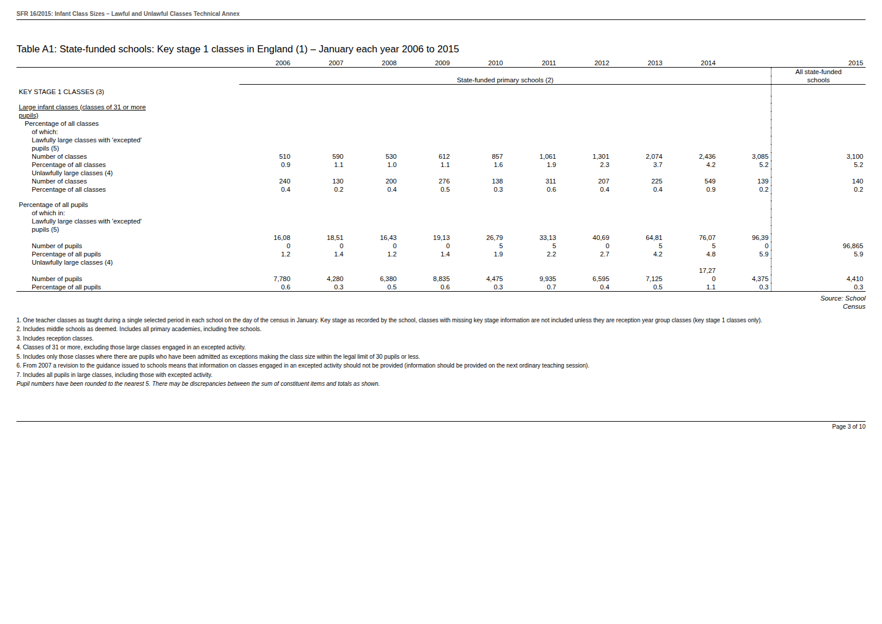SFR 16/2015: Infant Class Sizes – Lawful and Unlawful Classes Technical Annex
Table A1: State-funded schools: Key stage 1 classes in England (1) – January each year 2006 to 2015
| | 2006 | 2007 | 2008 | 2009 | 2010 | 2011 | 2012 | 2013 | 2014 | 2015 |
| | | All state-funded |
| | State-funded primary schools (2) | schools |
| KEY STAGE 1 CLASSES (3) | | |
| Large infant classes (classes of 31 or more | | |
| pupils) | | |
| Percentage of all classes | | |
| of which: | | |
| Lawfully large classes with 'excepted' | | |
| pupils (5) | | |
| Number of classes | 510 | 590 | 530 | 612 | 857 | 1,061 | 1,301 | 2,074 | 2,436 | 3,085 | 3,100 |
| Percentage of all classes | 0.9 | 1.1 | 1.0 | 1.1 | 1.6 | 1.9 | 2.3 | 3.7 | 4.2 | 5.2 | 5.2 |
| Unlawfully large classes (4) | | |
| Number of classes | 240 | 130 | 200 | 276 | 138 | 311 | 207 | 225 | 549 | 139 | 140 |
| Percentage of all classes | 0.4 | 0.2 | 0.4 | 0.5 | 0.3 | 0.6 | 0.4 | 0.4 | 0.9 | 0.2 | 0.2 |
| Percentage of all pupils | | |
| of which in: | | |
| Lawfully large classes with 'excepted' | | |
| pupils (5) | | |
| | 16,08 | 18,51 | 16,43 | 19,13 | 26,79 | 33,13 | 40,69 | 64,81 | 76,07 | 96,39 | |
| Number of pupils | 0 | 0 | 0 | 0 | 5 | 5 | 0 | 5 | 5 | 0 | 96,865 |
| Percentage of all pupils | 1.2 | 1.4 | 1.2 | 1.4 | 1.9 | 2.2 | 2.7 | 4.2 | 4.8 | 5.9 | 5.9 |
| Unlawfully large classes (4) | | |
| | | | | | | | | | 17,27 | | |
| Number of pupils | 7,780 | 4,280 | 6,380 | 8,835 | 4,475 | 9,935 | 6,595 | 7,125 | 0 | 4,375 | 4,410 |
| Percentage of all pupils | 0.6 | 0.3 | 0.5 | 0.6 | 0.3 | 0.7 | 0.4 | 0.5 | 1.1 | 0.3 | 0.3 |
Source: School
Census
1. One teacher classes as taught during a single selected period in each school on the day of the census in January. Key stage as recorded by the school, classes with missing key stage information are not included unless they are reception year group classes (key stage 1 classes only).
2. Includes middle schools as deemed. Includes all primary academies, including free schools.
3. Includes reception classes.
4. Classes of 31 or more, excluding those large classes engaged in an excepted activity.
5. Includes only those classes where there are pupils who have been admitted as exceptions making the class size within the legal limit of 30 pupils or less.
6. From 2007 a revision to the guidance issued to schools means that information on classes engaged in an excepted activity should not be provided (information should be provided on the next ordinary teaching session).
7. Includes all pupils in large classes, including those with excepted activity.
Pupil numbers have been rounded to the nearest 5. There may be discrepancies between the sum of constituent items and totals as shown.
Page 3 of 10